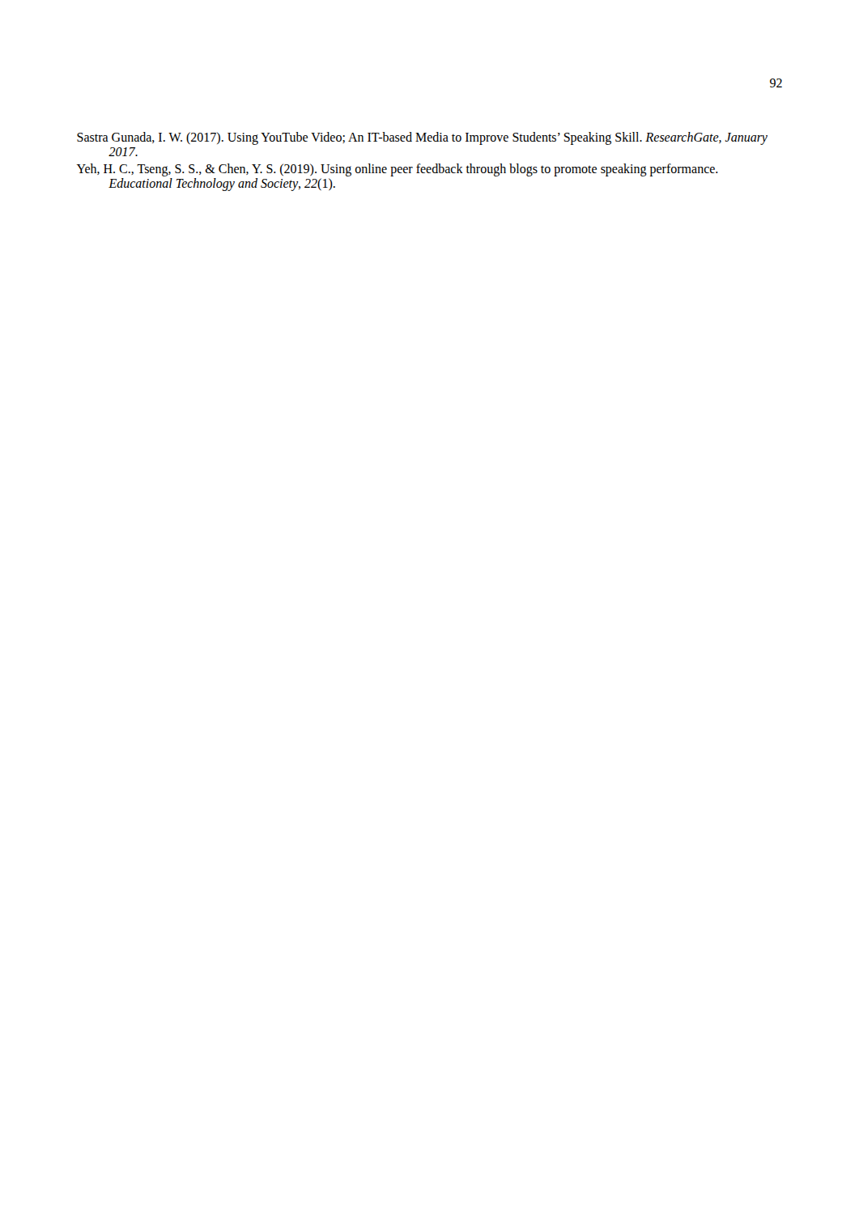92
Sastra Gunada, I. W. (2017). Using YouTube Video; An IT-based Media to Improve Students’ Speaking Skill. ResearchGate, January 2017.
Yeh, H. C., Tseng, S. S., & Chen, Y. S. (2019). Using online peer feedback through blogs to promote speaking performance. Educational Technology and Society, 22(1).